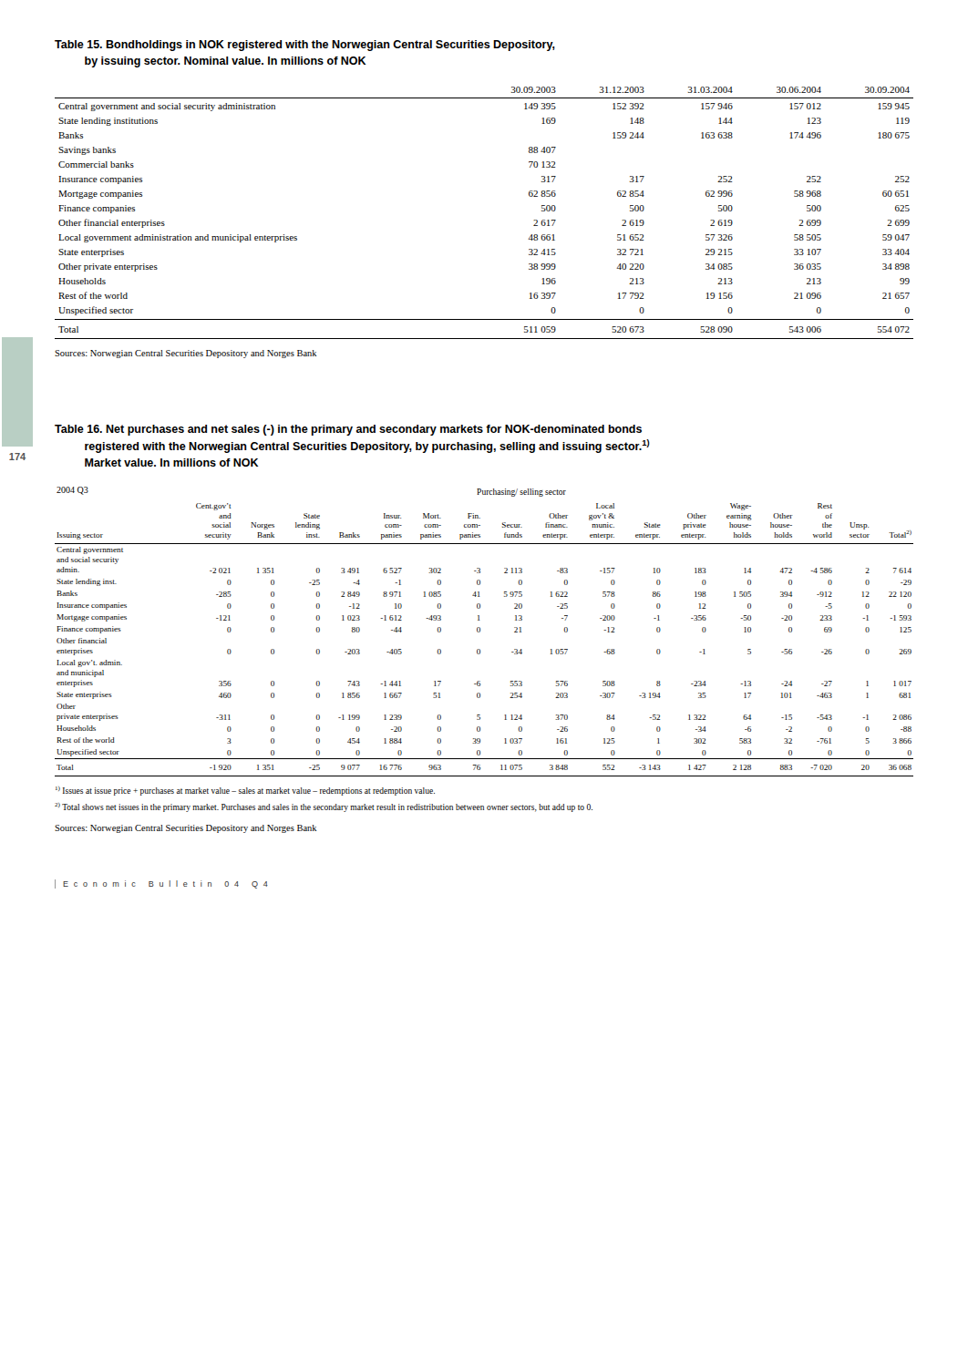174
Table 15. Bondholdings in NOK registered with the Norwegian Central Securities Depository, by issuing sector. Nominal value. In millions of NOK
| | 30.09.2003 | 31.12.2003 | 31.03.2004 | 30.06.2004 | 30.09.2004 |
| --- | --- | --- | --- | --- | --- |
| Central government and social security administration | 149 395 | 152 392 | 157 946 | 157 012 | 159 945 |
| State lending institutions | 169 | 148 | 144 | 123 | 119 |
| Banks | | 159 244 | 163 638 | 174 496 | 180 675 |
| Savings banks | 88 407 | | | | |
| Commercial banks | 70 132 | | | | |
| Insurance companies | 317 | 317 | 252 | 252 | 252 |
| Mortgage companies | 62 856 | 62 854 | 62 996 | 58 968 | 60 651 |
| Finance companies | 500 | 500 | 500 | 500 | 625 |
| Other financial enterprises | 2 617 | 2 619 | 2 619 | 2 699 | 2 699 |
| Local government administration and municipal enterprises | 48 661 | 51 652 | 57 326 | 58 505 | 59 047 |
| State enterprises | 32 415 | 32 721 | 29 215 | 33 107 | 33 404 |
| Other private enterprises | 38 999 | 40 220 | 34 085 | 36 035 | 34 898 |
| Households | 196 | 213 | 213 | 213 | 99 |
| Rest of the world | 16 397 | 17 792 | 19 156 | 21 096 | 21 657 |
| Unspecified sector | 0 | 0 | 0 | 0 | 0 |
| Total | 511 059 | 520 673 | 528 090 | 543 006 | 554 072 |
Sources: Norwegian Central Securities Depository and Norges Bank
Table 16. Net purchases and net sales (-) in the primary and secondary markets for NOK-denominated bonds registered with the Norwegian Central Securities Depository, by purchasing, selling and issuing sector.1) Market value. In millions of NOK
| 2004 Q3 | Purchasing/ selling sector |
| --- | --- |
| Issuing sector | Cent.gov’t and social security | Norges Bank | State lending inst. | Banks | Insur. com- panies | Mort. com- panies | Fin. com- panies | Secur. funds | Other financ. enterpr. | Local gov’t & munic. enterpr. | State enterpr. | Other private enterpr. | Wage- earning house- holds | Other house- holds | Rest of the world | Unsp. sector | Total 2) |
| Central government and social security admin. | -2 021 | 1 351 | 0 | 3 491 | 6 527 | 302 | -3 | 2 113 | -83 | -157 | 10 | 183 | 14 | 472 | -4 586 | 2 | 7 614 |
| State lending inst. | 0 | 0 | -25 | -4 | -1 | 0 | 0 | 0 | 0 | 0 | 0 | 0 | 0 | 0 | 0 | 0 | -29 |
| Banks | -285 | 0 | 0 | 2 849 | 8 971 | 1 085 | 41 | 5 975 | 1 622 | 578 | 86 | 198 | 1 505 | 394 | -912 | 12 | 22 120 |
| Insurance companies | 0 | 0 | 0 | -12 | 10 | 0 | 0 | 20 | -25 | 0 | 0 | 12 | 0 | 0 | -5 | 0 | 0 |
| Mortgage companies | -121 | 0 | 0 | 1 023 | -1 612 | -493 | 1 | 13 | -7 | -200 | -1 | -356 | -50 | -20 | 233 | -1 | -1 593 |
| Finance companies | 0 | 0 | 0 | 80 | -44 | 0 | 0 | 21 | 0 | -12 | 0 | 0 | 10 | 0 | 69 | 0 | 125 |
| Other financial enterprises | 0 | 0 | 0 | -203 | -405 | 0 | 0 | -34 | 1 057 | -68 | 0 | -1 | 5 | -56 | -26 | 0 | 269 |
| Local gov’t. admin. and municipal enterprises | 356 | 0 | 0 | 743 | -1 441 | 17 | -6 | 553 | 576 | 508 | 8 | -234 | -13 | -24 | -27 | 1 | 1 017 |
| State enterprises | 460 | 0 | 0 | 1 856 | 1 667 | 51 | 0 | 254 | 203 | -307 | -3 194 | 35 | 17 | 101 | -463 | 1 | 681 |
| Other private enterprises | -311 | 0 | 0 | -1 199 | 1 239 | 0 | 5 | 1 124 | 370 | 84 | -52 | 1 322 | 64 | -15 | -543 | -1 | 2 086 |
| Households | 0 | 0 | 0 | 0 | -20 | 0 | 0 | 0 | -26 | 0 | 0 | -34 | -6 | -2 | 0 | 0 | -88 |
| Rest of the world | 3 | 0 | 0 | 454 | 1 884 | 0 | 39 | 1 037 | 161 | 125 | 1 | 302 | 583 | 32 | -761 | 5 | 3 866 |
| Unspecified sector | 0 | 0 | 0 | 0 | 0 | 0 | 0 | 0 | 0 | 0 | 0 | 0 | 0 | 0 | 0 | 0 | 0 |
| Total | -1 920 | 1 351 | -25 | 9 077 | 16 776 | 963 | 76 | 11 075 | 3 848 | 552 | -3 143 | 1 427 | 2 128 | 883 | -7 020 | 20 | 36 068 |
1) Issues at issue price + purchases at market value – sales at market value – redemptions at redemption value.
2) Total shows net issues in the primary market. Purchases and sales in the secondary market result in redistribution between owner sectors, but add up to 0.
Sources: Norwegian Central Securities Depository and Norges Bank
E c o n o m i c B u l l e t i n 0 4 Q 4